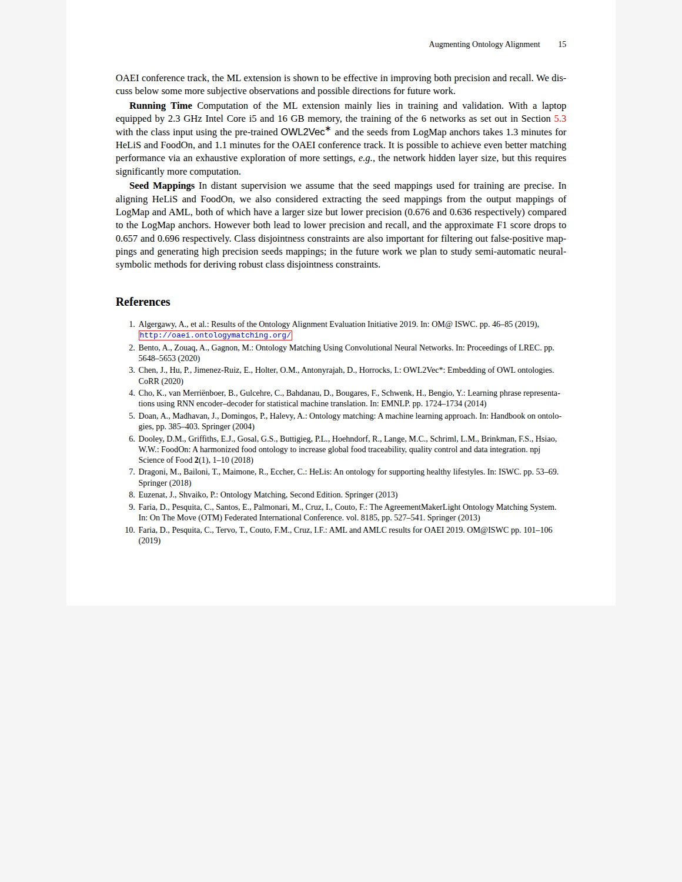Augmenting Ontology Alignment 15
OAEI conference track, the ML extension is shown to be effective in improving both precision and recall. We discuss below some more subjective observations and possible directions for future work.
Running Time Computation of the ML extension mainly lies in training and validation. With a laptop equipped by 2.3 GHz Intel Core i5 and 16 GB memory, the training of the 6 networks as set out in Section 5.3 with the class input using the pre-trained OWL2Vec∗ and the seeds from LogMap anchors takes 1.3 minutes for HeLiS and FoodOn, and 1.1 minutes for the OAEI conference track. It is possible to achieve even better matching performance via an exhaustive exploration of more settings, e.g., the network hidden layer size, but this requires significantly more computation.
Seed Mappings In distant supervision we assume that the seed mappings used for training are precise. In aligning HeLiS and FoodOn, we also considered extracting the seed mappings from the output mappings of LogMap and AML, both of which have a larger size but lower precision (0.676 and 0.636 respectively) compared to the LogMap anchors. However both lead to lower precision and recall, and the approximate F1 score drops to 0.657 and 0.696 respectively. Class disjointness constraints are also important for filtering out false-positive mappings and generating high precision seeds mappings; in the future work we plan to study semi-automatic neural-symbolic methods for deriving robust class disjointness constraints.
References
Algergawy, A., et al.: Results of the Ontology Alignment Evaluation Initiative 2019. In: OM@ ISWC. pp. 46–85 (2019), http://oaei.ontologymatching.org/
Bento, A., Zouaq, A., Gagnon, M.: Ontology Matching Using Convolutional Neural Networks. In: Proceedings of LREC. pp. 5648–5653 (2020)
Chen, J., Hu, P., Jimenez-Ruiz, E., Holter, O.M., Antonyrajah, D., Horrocks, I.: OWL2Vec*: Embedding of OWL ontologies. CoRR (2020)
Cho, K., van Merriënboer, B., Gulcehre, C., Bahdanau, D., Bougares, F., Schwenk, H., Bengio, Y.: Learning phrase representations using RNN encoder–decoder for statistical machine translation. In: EMNLP. pp. 1724–1734 (2014)
Doan, A., Madhavan, J., Domingos, P., Halevy, A.: Ontology matching: A machine learning approach. In: Handbook on ontologies, pp. 385–403. Springer (2004)
Dooley, D.M., Griffiths, E.J., Gosal, G.S., Buttigieg, P.L., Hoehndorf, R., Lange, M.C., Schriml, L.M., Brinkman, F.S., Hsiao, W.W.: FoodOn: A harmonized food ontology to increase global food traceability, quality control and data integration. npj Science of Food 2(1), 1–10 (2018)
Dragoni, M., Bailoni, T., Maimone, R., Eccher, C.: HeLis: An ontology for supporting healthy lifestyles. In: ISWC. pp. 53–69. Springer (2018)
Euzenat, J., Shvaiko, P.: Ontology Matching, Second Edition. Springer (2013)
Faria, D., Pesquita, C., Santos, E., Palmonari, M., Cruz, I., Couto, F.: The AgreementMakerLight Ontology Matching System. In: On The Move (OTM) Federated International Conference. vol. 8185, pp. 527–541. Springer (2013)
Faria, D., Pesquita, C., Tervo, T., Couto, F.M., Cruz, I.F.: AML and AMLC results for OAEI 2019. OM@ISWC pp. 101–106 (2019)